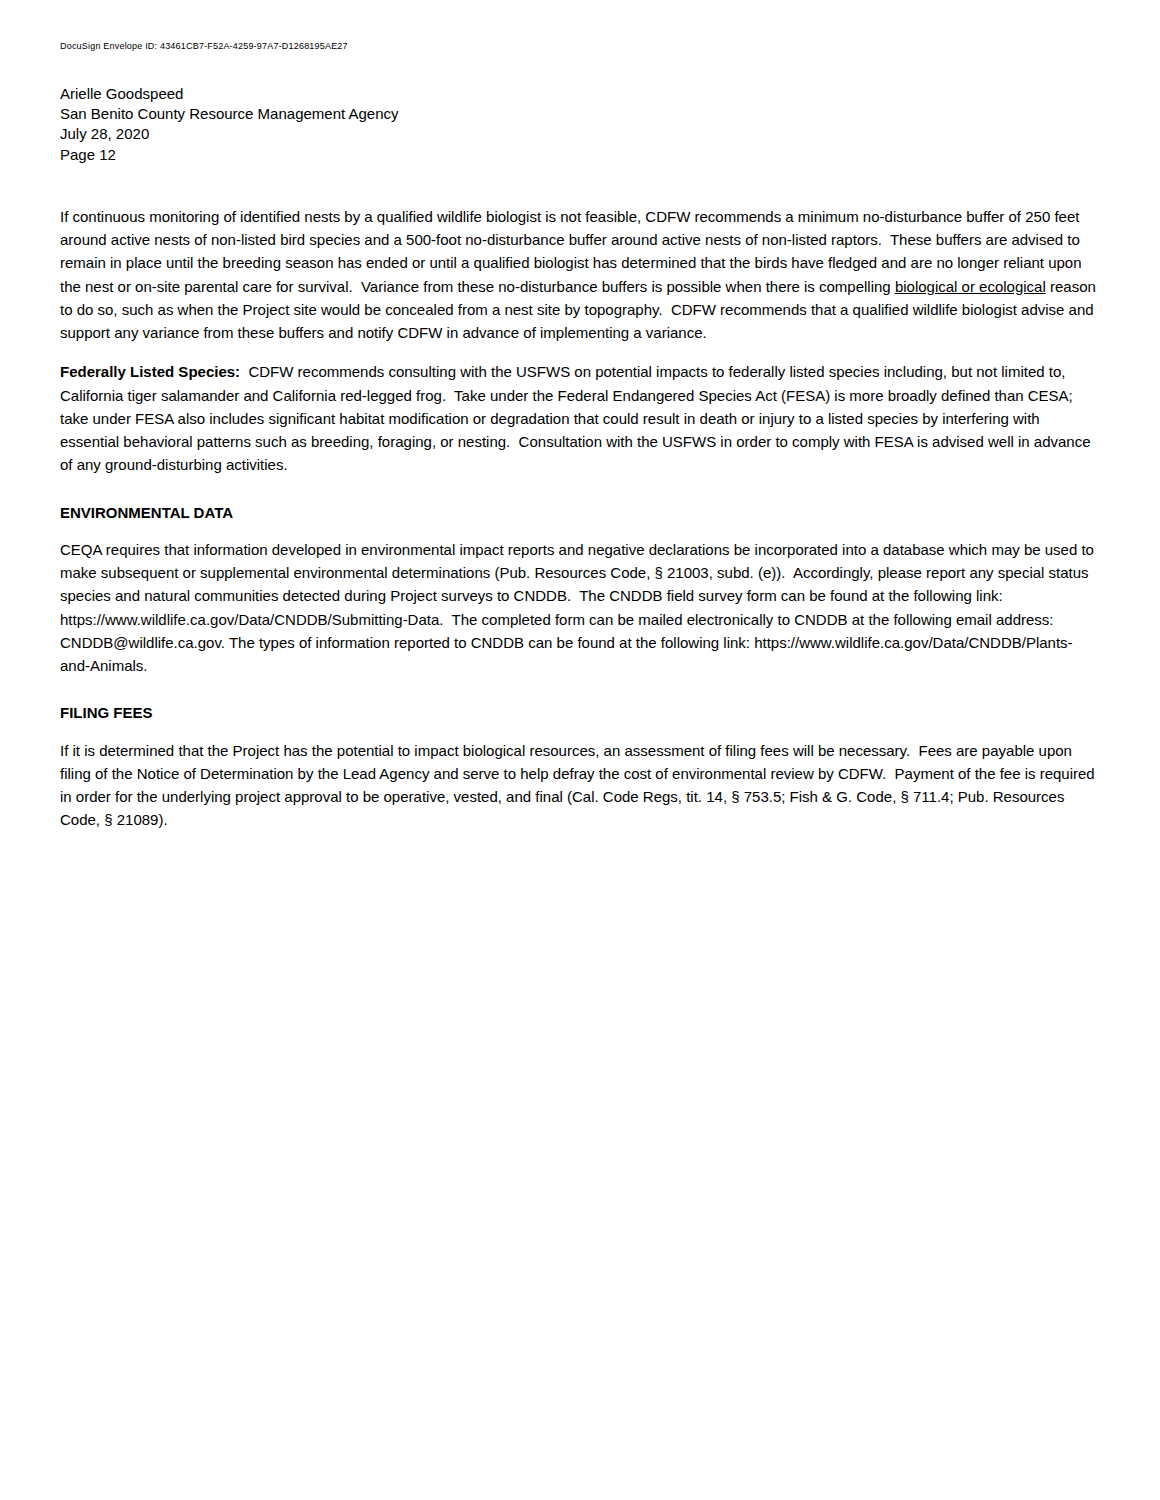DocuSign Envelope ID: 43461CB7-F52A-4259-97A7-D1268195AE27
Arielle Goodspeed
San Benito County Resource Management Agency
July 28, 2020
Page 12
If continuous monitoring of identified nests by a qualified wildlife biologist is not feasible, CDFW recommends a minimum no-disturbance buffer of 250 feet around active nests of non-listed bird species and a 500-foot no-disturbance buffer around active nests of non-listed raptors. These buffers are advised to remain in place until the breeding season has ended or until a qualified biologist has determined that the birds have fledged and are no longer reliant upon the nest or on-site parental care for survival. Variance from these no-disturbance buffers is possible when there is compelling biological or ecological reason to do so, such as when the Project site would be concealed from a nest site by topography. CDFW recommends that a qualified wildlife biologist advise and support any variance from these buffers and notify CDFW in advance of implementing a variance.
Federally Listed Species: CDFW recommends consulting with the USFWS on potential impacts to federally listed species including, but not limited to, California tiger salamander and California red-legged frog. Take under the Federal Endangered Species Act (FESA) is more broadly defined than CESA; take under FESA also includes significant habitat modification or degradation that could result in death or injury to a listed species by interfering with essential behavioral patterns such as breeding, foraging, or nesting. Consultation with the USFWS in order to comply with FESA is advised well in advance of any ground-disturbing activities.
Environmental Data
CEQA requires that information developed in environmental impact reports and negative declarations be incorporated into a database which may be used to make subsequent or supplemental environmental determinations (Pub. Resources Code, § 21003, subd. (e)). Accordingly, please report any special status species and natural communities detected during Project surveys to CNDDB. The CNDDB field survey form can be found at the following link: https://www.wildlife.ca.gov/Data/CNDDB/Submitting-Data. The completed form can be mailed electronically to CNDDB at the following email address: CNDDB@wildlife.ca.gov. The types of information reported to CNDDB can be found at the following link: https://www.wildlife.ca.gov/Data/CNDDB/Plants-and-Animals.
Filing Fees
If it is determined that the Project has the potential to impact biological resources, an assessment of filing fees will be necessary. Fees are payable upon filing of the Notice of Determination by the Lead Agency and serve to help defray the cost of environmental review by CDFW. Payment of the fee is required in order for the underlying project approval to be operative, vested, and final (Cal. Code Regs, tit. 14, § 753.5; Fish & G. Code, § 711.4; Pub. Resources Code, § 21089).